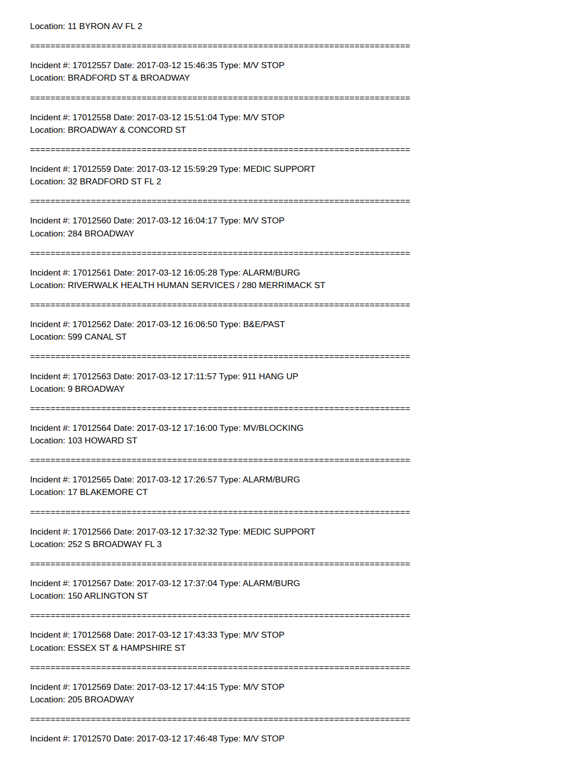Location: 11 BYRON AV FL 2
===========================================================================
Incident #: 17012557 Date: 2017-03-12 15:46:35 Type: M/V STOP
Location: BRADFORD ST & BROADWAY
===========================================================================
Incident #: 17012558 Date: 2017-03-12 15:51:04 Type: M/V STOP
Location: BROADWAY & CONCORD ST
===========================================================================
Incident #: 17012559 Date: 2017-03-12 15:59:29 Type: MEDIC SUPPORT
Location: 32 BRADFORD ST FL 2
===========================================================================
Incident #: 17012560 Date: 2017-03-12 16:04:17 Type: M/V STOP
Location: 284 BROADWAY
===========================================================================
Incident #: 17012561 Date: 2017-03-12 16:05:28 Type: ALARM/BURG
Location: RIVERWALK HEALTH HUMAN SERVICES / 280 MERRIMACK ST
===========================================================================
Incident #: 17012562 Date: 2017-03-12 16:06:50 Type: B&E/PAST
Location: 599 CANAL ST
===========================================================================
Incident #: 17012563 Date: 2017-03-12 17:11:57 Type: 911 HANG UP
Location: 9 BROADWAY
===========================================================================
Incident #: 17012564 Date: 2017-03-12 17:16:00 Type: MV/BLOCKING
Location: 103 HOWARD ST
===========================================================================
Incident #: 17012565 Date: 2017-03-12 17:26:57 Type: ALARM/BURG
Location: 17 BLAKEMORE CT
===========================================================================
Incident #: 17012566 Date: 2017-03-12 17:32:32 Type: MEDIC SUPPORT
Location: 252 S BROADWAY FL 3
===========================================================================
Incident #: 17012567 Date: 2017-03-12 17:37:04 Type: ALARM/BURG
Location: 150 ARLINGTON ST
===========================================================================
Incident #: 17012568 Date: 2017-03-12 17:43:33 Type: M/V STOP
Location: ESSEX ST & HAMPSHIRE ST
===========================================================================
Incident #: 17012569 Date: 2017-03-12 17:44:15 Type: M/V STOP
Location: 205 BROADWAY
===========================================================================
Incident #: 17012570 Date: 2017-03-12 17:46:48 Type: M/V STOP